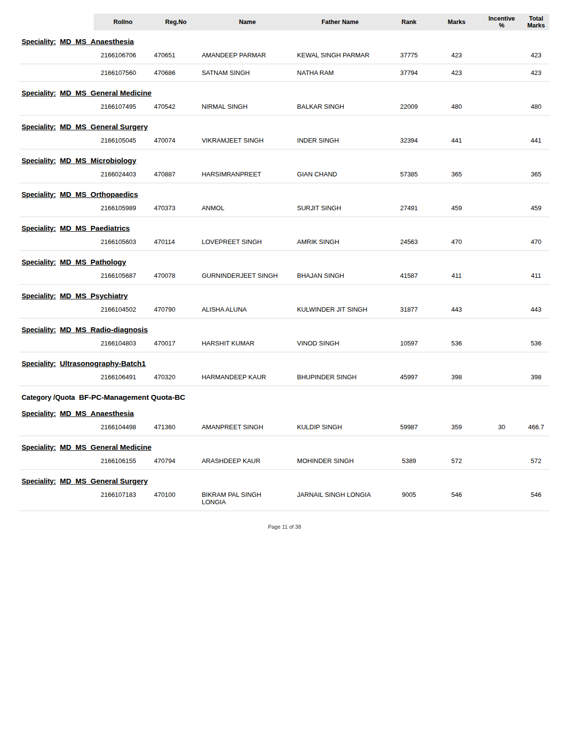| | Rollno | Reg.No | Name | Father Name | Rank | Marks | Incentive % | Total Marks |
| --- | --- | --- | --- | --- | --- | --- | --- | --- |
| Speciality: MD_MS_Anaesthesia |
| | 2166106706 | 470651 | AMANDEEP PARMAR | KEWAL SINGH PARMAR | 37775 | 423 | | 423 |
| | 2166107560 | 470686 | SATNAM SINGH | NATHA RAM | 37794 | 423 | | 423 |
| Speciality: MD_MS_General Medicine |
| | 2166107495 | 470542 | NIRMAL SINGH | BALKAR SINGH | 22009 | 480 | | 480 |
| Speciality: MD_MS_General Surgery |
| | 2166105045 | 470074 | VIKRAMJEET SINGH | INDER SINGH | 32394 | 441 | | 441 |
| Speciality: MD_MS_Microbiology |
| | 2166024403 | 470887 | HARSIMRANPREET | GIAN CHAND | 57385 | 365 | | 365 |
| Speciality: MD_MS_Orthopaedics |
| | 2166105989 | 470373 | ANMOL | SURJIT SINGH | 27491 | 459 | | 459 |
| Speciality: MD_MS_Paediatrics |
| | 2166105603 | 470114 | LOVEPREET SINGH | AMRIK SINGH | 24563 | 470 | | 470 |
| Speciality: MD_MS_Pathology |
| | 2166105687 | 470078 | GURNINDERJEET SINGH | BHAJAN SINGH | 41587 | 411 | | 411 |
| Speciality: MD_MS_Psychiatry |
| | 2166104502 | 470790 | ALISHA ALUNA | KULWINDER JIT SINGH | 31877 | 443 | | 443 |
| Speciality: MD_MS_Radio-diagnosis |
| | 2166104803 | 470017 | HARSHIT KUMAR | VINOD SINGH | 10597 | 536 | | 536 |
| Speciality: Ultrasonography-Batch1 |
| | 2166106491 | 470320 | HARMANDEEP KAUR | BHUPINDER SINGH | 45997 | 398 | | 398 |
| Category /Quota BF-PC-Management Quota-BC |
| Speciality: MD_MS_Anaesthesia |
| | 2166104498 | 471360 | AMANPREET SINGH | KULDIP SINGH | 59987 | 359 | 30 | 466.7 |
| Speciality: MD_MS_General Medicine |
| | 2166106155 | 470794 | ARASHDEEP KAUR | MOHINDER SINGH | 5389 | 572 | | 572 |
| Speciality: MD_MS_General Surgery |
| | 2166107183 | 470100 | BIKRAM PAL SINGH LONGIA | JARNAIL SINGH LONGIA | 9005 | 546 | | 546 |
Page 11 of 38